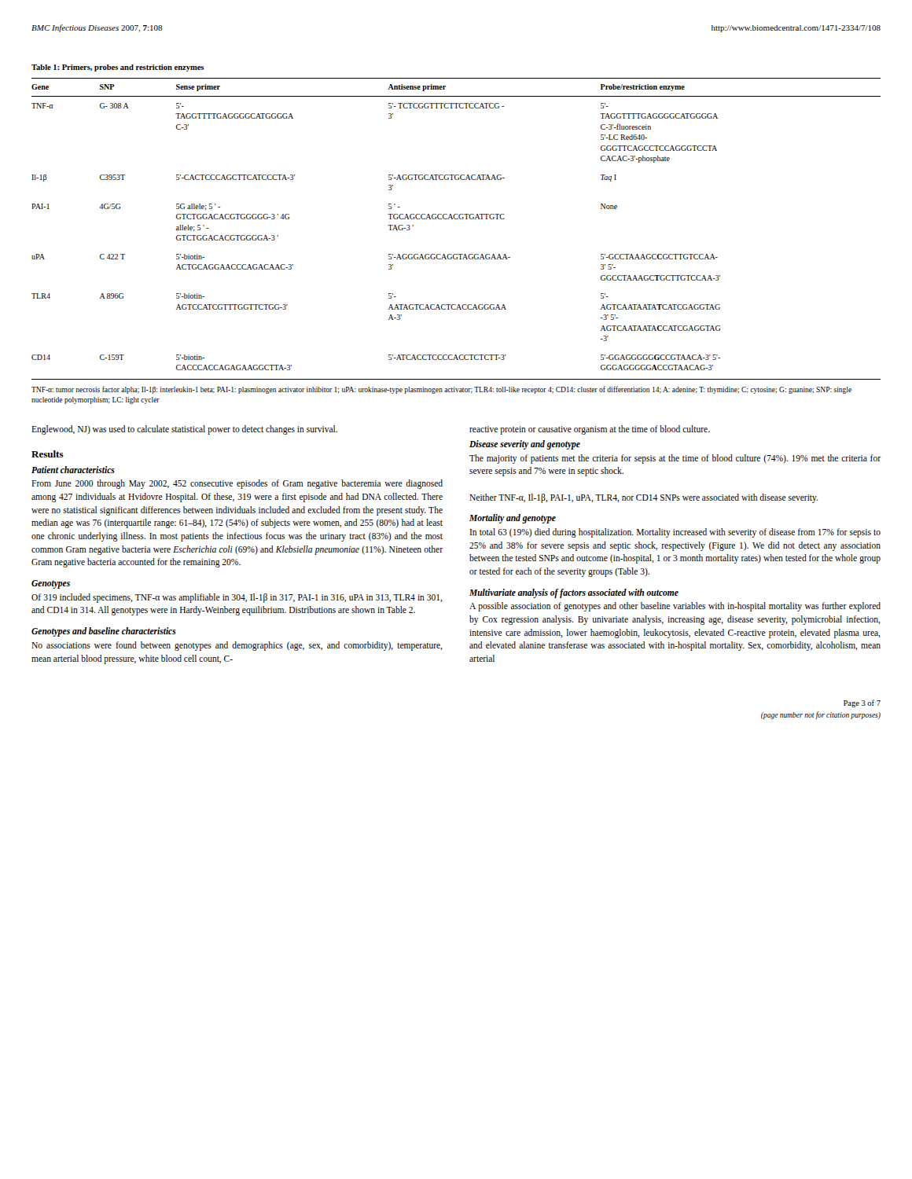BMC Infectious Diseases 2007, 7:108
http://www.biomedcentral.com/1471-2334/7/108
Table 1: Primers, probes and restriction enzymes
| Gene | SNP | Sense primer | Antisense primer | Probe/restriction enzyme |
| --- | --- | --- | --- | --- |
| TNF-α | G- 308 A | 5'- TAGGTTTTGAGGGGCATGGGGA C-3' | 5'- TCTCGGTTTCTTCTCCATCG - 3' | 5'- TAGGTTTTGAGGGGCATGGGGA C-3'-fluorescein 5'-LC Red640- GGGTTCAGCCTCCAGGGTCCTA CACAC-3'-phosphate |
| Il-1β | C3953T | 5'-CACTCCCAGCTTCATCCCTA-3' | 5'-AGGTGCATCGTGCACATAAG- 3' | Taq I |
| PAI-1 | 4G/5G | 5G allele; 5 ' - GTCTGGACACGTGGGGG-3 ' 4G allele; 5 ' - GTCTGGACACGTGGGGA-3 ' | 5 ' - TGCAGCCAGCCACGTGATTGTC TAG-3 ' | None |
| uPA | C 422 T | 5'-biotin- ACTGCAGGAACCCAGACAAC-3' | 5'-AGGGAGGCAGGTAGGAGAAA- 3' | 5'-GCCTAAAGC C GCTTGTCCAA- 3' 5'- GGCCTAAAGC T GCTTGTCCAA-3' |
| TLR4 | A 896G | 5'-biotin- AGTCCATCGTTTGGTTCTGG-3' | 5'- AATAGTCACACTCACCAGGGAA A-3' | 5'- AGTCAATAATA T CATCGAGGTAG -3' 5'- AGTCAATAATA C CATCGAGGTAG -3' |
| CD14 | C-159T | 5'-biotin- CACCCACCAGAGAAGGCTTA-3' | 5'-ATCACCTCCCCACCTCTCTT-3' | 5'-GGAGGGGG G CCGTAACA-3' 5'- GGGAGGGGG A CCGTAACAG-3' |
TNF-α: tumor necrosis factor alpha; Il-1β: interleukin-1 beta; PAI-1: plasminogen activator inhibitor 1; uPA: urokinase-type plasminogen activator; TLR4: toll-like receptor 4; CD14: cluster of differentiation 14; A: adenine; T: thymidine; C: cytosine; G: guanine; SNP: single nucleotide polymorphism; LC: light cycler
Englewood, NJ) was used to calculate statistical power to detect changes in survival.
Results
Patient characteristics
From June 2000 through May 2002, 452 consecutive episodes of Gram negative bacteremia were diagnosed among 427 individuals at Hvidovre Hospital. Of these, 319 were a first episode and had DNA collected. There were no statistical significant differences between individuals included and excluded from the present study. The median age was 76 (interquartile range: 61–84), 172 (54%) of subjects were women, and 255 (80%) had at least one chronic underlying illness. In most patients the infectious focus was the urinary tract (83%) and the most common Gram negative bacteria were Escherichia coli (69%) and Klebsiella pneumoniae (11%). Nineteen other Gram negative bacteria accounted for the remaining 20%.
Genotypes
Of 319 included specimens, TNF-α was amplifiable in 304, Il-1β in 317, PAI-1 in 316, uPA in 313, TLR4 in 301, and CD14 in 314. All genotypes were in Hardy-Weinberg equilibrium. Distributions are shown in Table 2.
Genotypes and baseline characteristics
No associations were found between genotypes and demographics (age, sex, and comorbidity), temperature, mean arterial blood pressure, white blood cell count, C-
reactive protein or causative organism at the time of blood culture.
Disease severity and genotype
The majority of patients met the criteria for sepsis at the time of blood culture (74%). 19% met the criteria for severe sepsis and 7% were in septic shock.
Neither TNF-α, Il-1β, PAI-1, uPA, TLR4, nor CD14 SNPs were associated with disease severity.
Mortality and genotype
In total 63 (19%) died during hospitalization. Mortality increased with severity of disease from 17% for sepsis to 25% and 38% for severe sepsis and septic shock, respectively (Figure 1). We did not detect any association between the tested SNPs and outcome (in-hospital, 1 or 3 month mortality rates) when tested for the whole group or tested for each of the severity groups (Table 3).
Multivariate analysis of factors associated with outcome
A possible association of genotypes and other baseline variables with in-hospital mortality was further explored by Cox regression analysis. By univariate analysis, increasing age, disease severity, polymicrobial infection, intensive care admission, lower haemoglobin, leukocytosis, elevated C-reactive protein, elevated plasma urea, and elevated alanine transferase was associated with in-hospital mortality. Sex, comorbidity, alcoholism, mean arterial
Page 3 of 7
(page number not for citation purposes)